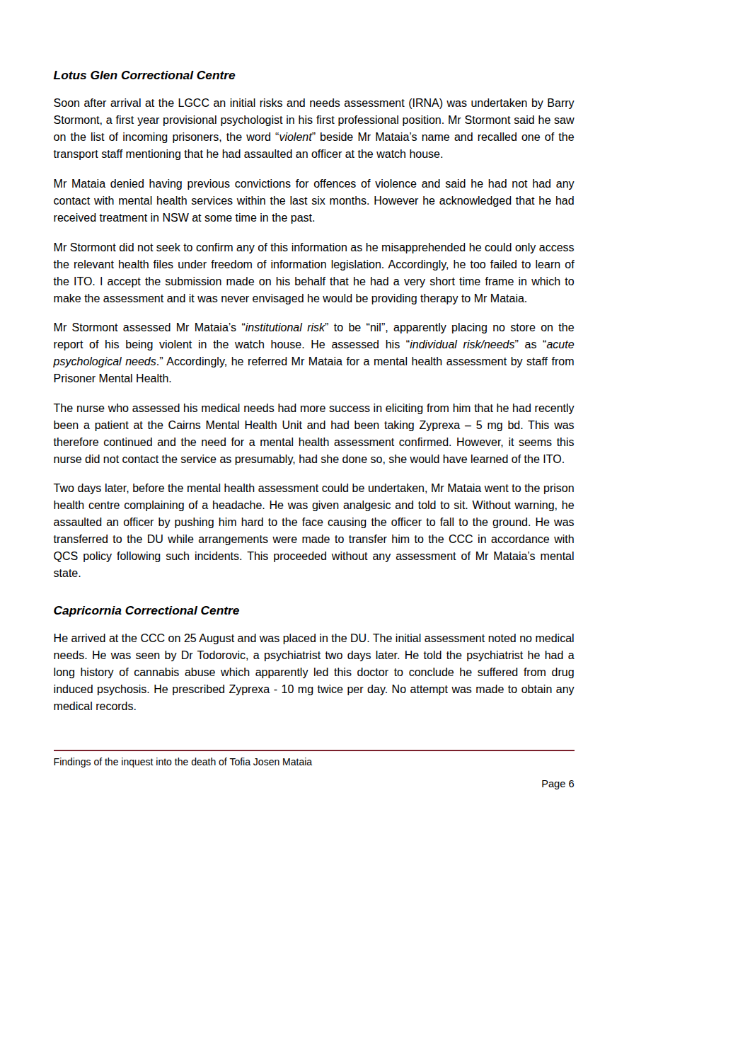Lotus Glen Correctional Centre
Soon after arrival at the LGCC an initial risks and needs assessment (IRNA) was undertaken by Barry Stormont, a first year provisional psychologist in his first professional position. Mr Stormont said he saw on the list of incoming prisoners, the word “violent” beside Mr Mataia’s name and recalled one of the transport staff mentioning that he had assaulted an officer at the watch house.
Mr Mataia denied having previous convictions for offences of violence and said he had not had any contact with mental health services within the last six months. However he acknowledged that he had received treatment in NSW at some time in the past.
Mr Stormont did not seek to confirm any of this information as he misapprehended he could only access the relevant health files under freedom of information legislation. Accordingly, he too failed to learn of the ITO. I accept the submission made on his behalf that he had a very short time frame in which to make the assessment and it was never envisaged he would be providing therapy to Mr Mataia.
Mr Stormont assessed Mr Mataia’s “institutional risk” to be “nil”, apparently placing no store on the report of his being violent in the watch house. He assessed his “individual risk/needs” as “acute psychological needs.” Accordingly, he referred Mr Mataia for a mental health assessment by staff from Prisoner Mental Health.
The nurse who assessed his medical needs had more success in eliciting from him that he had recently been a patient at the Cairns Mental Health Unit and had been taking Zyprexa – 5 mg bd. This was therefore continued and the need for a mental health assessment confirmed. However, it seems this nurse did not contact the service as presumably, had she done so, she would have learned of the ITO.
Two days later, before the mental health assessment could be undertaken, Mr Mataia went to the prison health centre complaining of a headache. He was given analgesic and told to sit. Without warning, he assaulted an officer by pushing him hard to the face causing the officer to fall to the ground. He was transferred to the DU while arrangements were made to transfer him to the CCC in accordance with QCS policy following such incidents. This proceeded without any assessment of Mr Mataia’s mental state.
Capricornia Correctional Centre
He arrived at the CCC on 25 August and was placed in the DU. The initial assessment noted no medical needs. He was seen by Dr Todorovic, a psychiatrist two days later. He told the psychiatrist he had a long history of cannabis abuse which apparently led this doctor to conclude he suffered from drug induced psychosis. He prescribed Zyprexa - 10 mg twice per day. No attempt was made to obtain any medical records.
Findings of the inquest into the death of Tofia Josen Mataia
Page 6